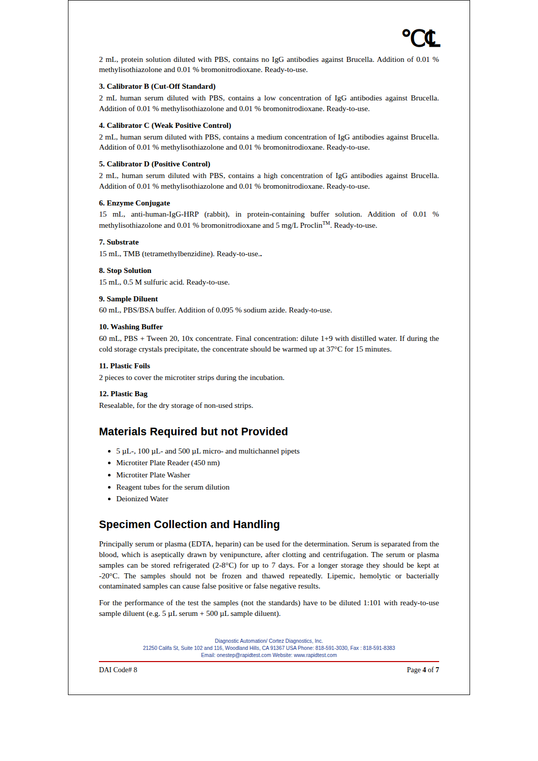℃℄
2 mL, protein solution diluted with PBS, contains no IgG antibodies against Brucella. Addition of 0.01 % methylisothiazolone and 0.01 % bromonitrodioxane. Ready-to-use.
3. Calibrator B (Cut-Off Standard)
2 mL human serum diluted with PBS, contains a low concentration of IgG antibodies against Brucella. Addition of 0.01 % methylisothiazolone and 0.01 % bromonitrodioxane. Ready-to-use.
4. Calibrator C (Weak Positive Control)
2 mL, human serum diluted with PBS, contains a medium concentration of IgG antibodies against Brucella. Addition of 0.01 % methylisothiazolone and 0.01 % bromonitrodioxane. Ready-to-use.
5. Calibrator D (Positive Control)
2 mL, human serum diluted with PBS, contains a high concentration of IgG antibodies against Brucella. Addition of 0.01 % methylisothiazolone and 0.01 % bromonitrodioxane. Ready-to-use.
6. Enzyme Conjugate
15 mL, anti-human-IgG-HRP (rabbit), in protein-containing buffer solution. Addition of 0.01 % methylisothiazolone and 0.01 % bromonitrodioxane and 5 mg/L ProclinTM. Ready-to-use.
7. Substrate
15 mL, TMB (tetramethylbenzidine). Ready-to-use..
8. Stop Solution
15 mL, 0.5 M sulfuric acid. Ready-to-use.
9. Sample Diluent
60 mL, PBS/BSA buffer. Addition of 0.095 % sodium azide. Ready-to-use.
10. Washing Buffer
60 mL, PBS + Tween 20, 10x concentrate. Final concentration: dilute 1+9 with distilled water. If during the cold storage crystals precipitate, the concentrate should be warmed up at 37°C for 15 minutes.
11. Plastic Foils
2 pieces to cover the microtiter strips during the incubation.
12. Plastic Bag
Resealable, for the dry storage of non-used strips.
Materials Required but not Provided
5 µL-, 100 µL- and 500 µL micro- and multichannel pipets
Microtiter Plate Reader (450 nm)
Microtiter Plate Washer
Reagent tubes for the serum dilution
Deionized Water
Specimen Collection and Handling
Principally serum or plasma (EDTA, heparin) can be used for the determination. Serum is separated from the blood, which is aseptically drawn by venipuncture, after clotting and centrifugation. The serum or plasma samples can be stored refrigerated (2-8°C) for up to 7 days. For a longer storage they should be kept at -20°C. The samples should not be frozen and thawed repeatedly. Lipemic, hemolytic or bacterially contaminated samples can cause false positive or false negative results.
For the performance of the test the samples (not the standards) have to be diluted 1:101 with ready-to-use sample diluent (e.g. 5 µL serum + 500 µL sample diluent).
Diagnostic Automation/ Cortez Diagnostics, Inc.
21250 Califa St, Suite 102 and 116, Woodland Hills, CA 91367 USA Phone: 818-591-3030, Fax : 818-591-8383
Email: onestep@rapidtest.com Website: www.rapidtest.com
DAI Code# 8
Page 4 of 7